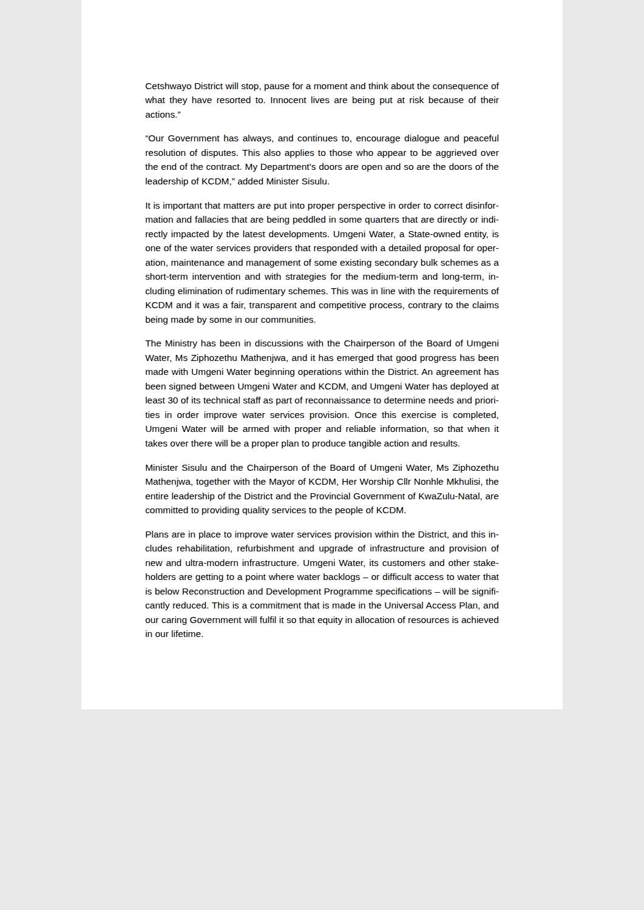Cetshwayo District will stop, pause for a moment and think about the consequence of what they have resorted to. Innocent lives are being put at risk because of their actions.”
“Our Government has always, and continues to, encourage dialogue and peaceful resolution of disputes. This also applies to those who appear to be aggrieved over the end of the contract. My Department’s doors are open and so are the doors of the leadership of KCDM,” added Minister Sisulu.
It is important that matters are put into proper perspective in order to correct disinformation and fallacies that are being peddled in some quarters that are directly or indirectly impacted by the latest developments. Umgeni Water, a State-owned entity, is one of the water services providers that responded with a detailed proposal for operation, maintenance and management of some existing secondary bulk schemes as a short-term intervention and with strategies for the medium-term and long-term, including elimination of rudimentary schemes. This was in line with the requirements of KCDM and it was a fair, transparent and competitive process, contrary to the claims being made by some in our communities.
The Ministry has been in discussions with the Chairperson of the Board of Umgeni Water, Ms Ziphozethu Mathenjwa, and it has emerged that good progress has been made with Umgeni Water beginning operations within the District. An agreement has been signed between Umgeni Water and KCDM, and Umgeni Water has deployed at least 30 of its technical staff as part of reconnaissance to determine needs and priorities in order improve water services provision. Once this exercise is completed, Umgeni Water will be armed with proper and reliable information, so that when it takes over there will be a proper plan to produce tangible action and results.
Minister Sisulu and the Chairperson of the Board of Umgeni Water, Ms Ziphozethu Mathenjwa, together with the Mayor of KCDM, Her Worship Cllr Nonhle Mkhulisi, the entire leadership of the District and the Provincial Government of KwaZulu-Natal, are committed to providing quality services to the people of KCDM.
Plans are in place to improve water services provision within the District, and this includes rehabilitation, refurbishment and upgrade of infrastructure and provision of new and ultra-modern infrastructure. Umgeni Water, its customers and other stakeholders are getting to a point where water backlogs – or difficult access to water that is below Reconstruction and Development Programme specifications – will be significantly reduced. This is a commitment that is made in the Universal Access Plan, and our caring Government will fulfil it so that equity in allocation of resources is achieved in our lifetime.